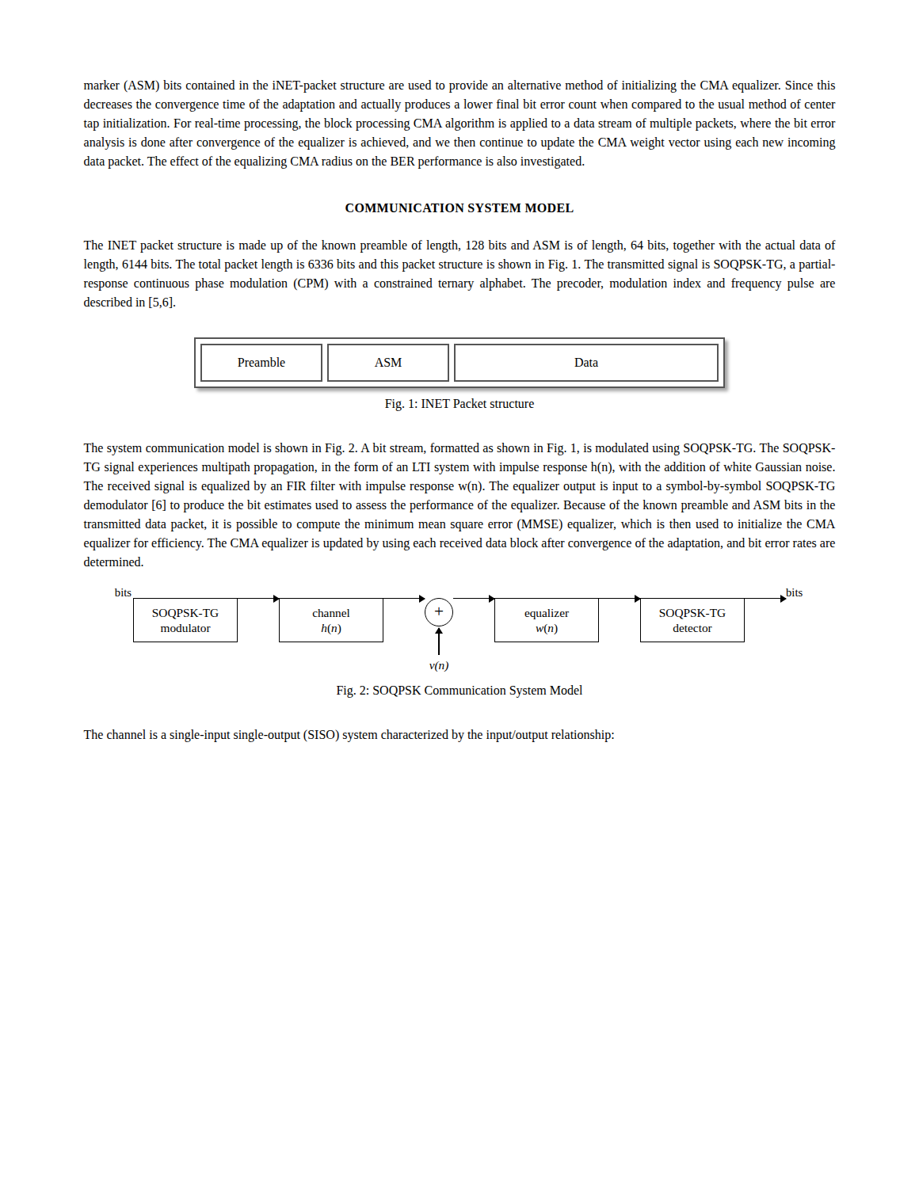marker (ASM) bits contained in the iNET-packet structure are used to provide an alternative method of initializing the CMA equalizer. Since this decreases the convergence time of the adaptation and actually produces a lower final bit error count when compared to the usual method of center tap initialization. For real-time processing, the block processing CMA algorithm is applied to a data stream of multiple packets, where the bit error analysis is done after convergence of the equalizer is achieved, and we then continue to update the CMA weight vector using each new incoming data packet. The effect of the equalizing CMA radius on the BER performance is also investigated.
COMMUNICATION SYSTEM MODEL
The INET packet structure is made up of the known preamble of length, 128 bits and ASM is of length, 64 bits, together with the actual data of length, 6144 bits. The total packet length is 6336 bits and this packet structure is shown in Fig. 1. The transmitted signal is SOQPSK-TG, a partial-response continuous phase modulation (CPM) with a constrained ternary alphabet. The precoder, modulation index and frequency pulse are described in [5,6].
Preamble
ASM
Data
Fig. 1: INET Packet structure
The system communication model is shown in Fig. 2. A bit stream, formatted as shown in Fig. 1, is modulated using SOQPSK-TG. The SOQPSK-TG signal experiences multipath propagation, in the form of an LTI system with impulse response h(n), with the addition of white Gaussian noise. The received signal is equalized by an FIR filter with impulse response w(n). The equalizer output is input to a symbol-by-symbol SOQPSK-TG demodulator [6] to produce the bit estimates used to assess the performance of the equalizer. Because of the known preamble and ASM bits in the transmitted data packet, it is possible to compute the minimum mean square error (MMSE) equalizer, which is then used to initialize the CMA equalizer for efficiency. The CMA equalizer is updated by using each received data block after convergence of the adaptation, and bit error rates are determined.
bits
SOQPSK-TG
modulator
channel
h(n)
+
v(n)
equalizer
w(n)
SOQPSK-TG
detector
bits
Fig. 2: SOQPSK Communication System Model
The channel is a single-input single-output (SISO) system characterized by the input/output relationship: